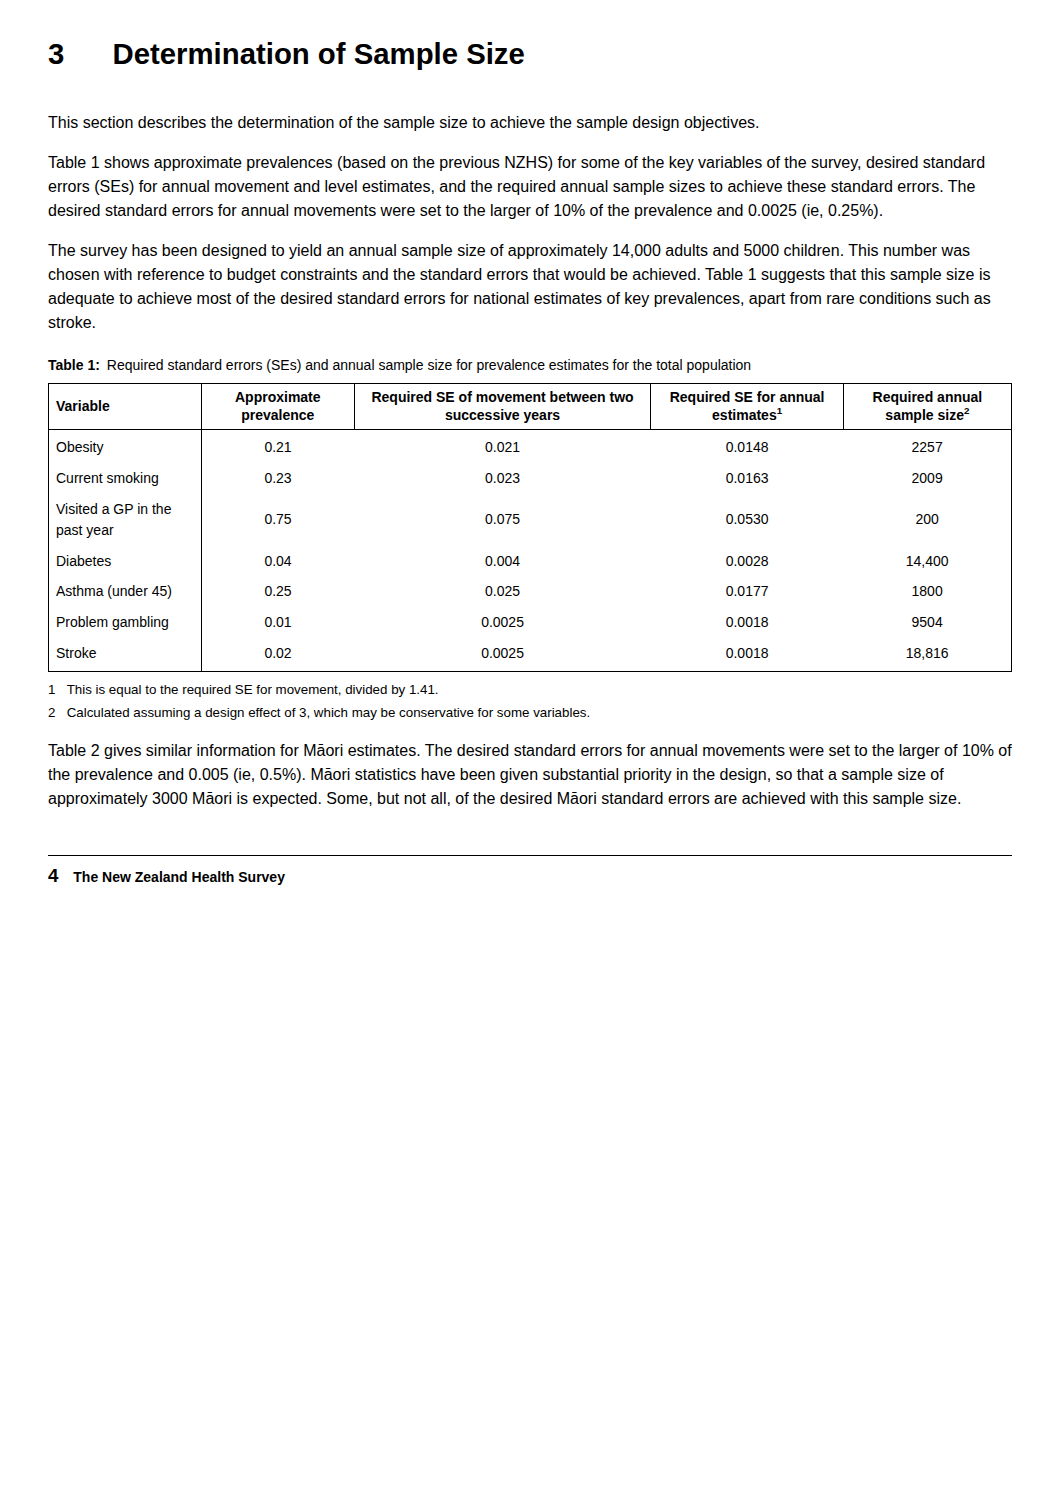3 Determination of Sample Size
This section describes the determination of the sample size to achieve the sample design objectives.
Table 1 shows approximate prevalences (based on the previous NZHS) for some of the key variables of the survey, desired standard errors (SEs) for annual movement and level estimates, and the required annual sample sizes to achieve these standard errors. The desired standard errors for annual movements were set to the larger of 10% of the prevalence and 0.0025 (ie, 0.25%).
The survey has been designed to yield an annual sample size of approximately 14,000 adults and 5000 children. This number was chosen with reference to budget constraints and the standard errors that would be achieved. Table 1 suggests that this sample size is adequate to achieve most of the desired standard errors for national estimates of key prevalences, apart from rare conditions such as stroke.
Table 1: Required standard errors (SEs) and annual sample size for prevalence estimates for the total population
| Variable | Approximate prevalence | Required SE of movement between two successive years | Required SE for annual estimates 1 | Required annual sample size 2 |
| --- | --- | --- | --- | --- |
| Obesity | 0.21 | 0.021 | 0.0148 | 2257 |
| Current smoking | 0.23 | 0.023 | 0.0163 | 2009 |
| Visited a GP in the past year | 0.75 | 0.075 | 0.0530 | 200 |
| Diabetes | 0.04 | 0.004 | 0.0028 | 14,400 |
| Asthma (under 45) | 0.25 | 0.025 | 0.0177 | 1800 |
| Problem gambling | 0.01 | 0.0025 | 0.0018 | 9504 |
| Stroke | 0.02 | 0.0025 | 0.0018 | 18,816 |
1 This is equal to the required SE for movement, divided by 1.41.
2 Calculated assuming a design effect of 3, which may be conservative for some variables.
Table 2 gives similar information for Māori estimates. The desired standard errors for annual movements were set to the larger of 10% of the prevalence and 0.005 (ie, 0.5%). Māori statistics have been given substantial priority in the design, so that a sample size of approximately 3000 Māori is expected. Some, but not all, of the desired Māori standard errors are achieved with this sample size.
4 The New Zealand Health Survey